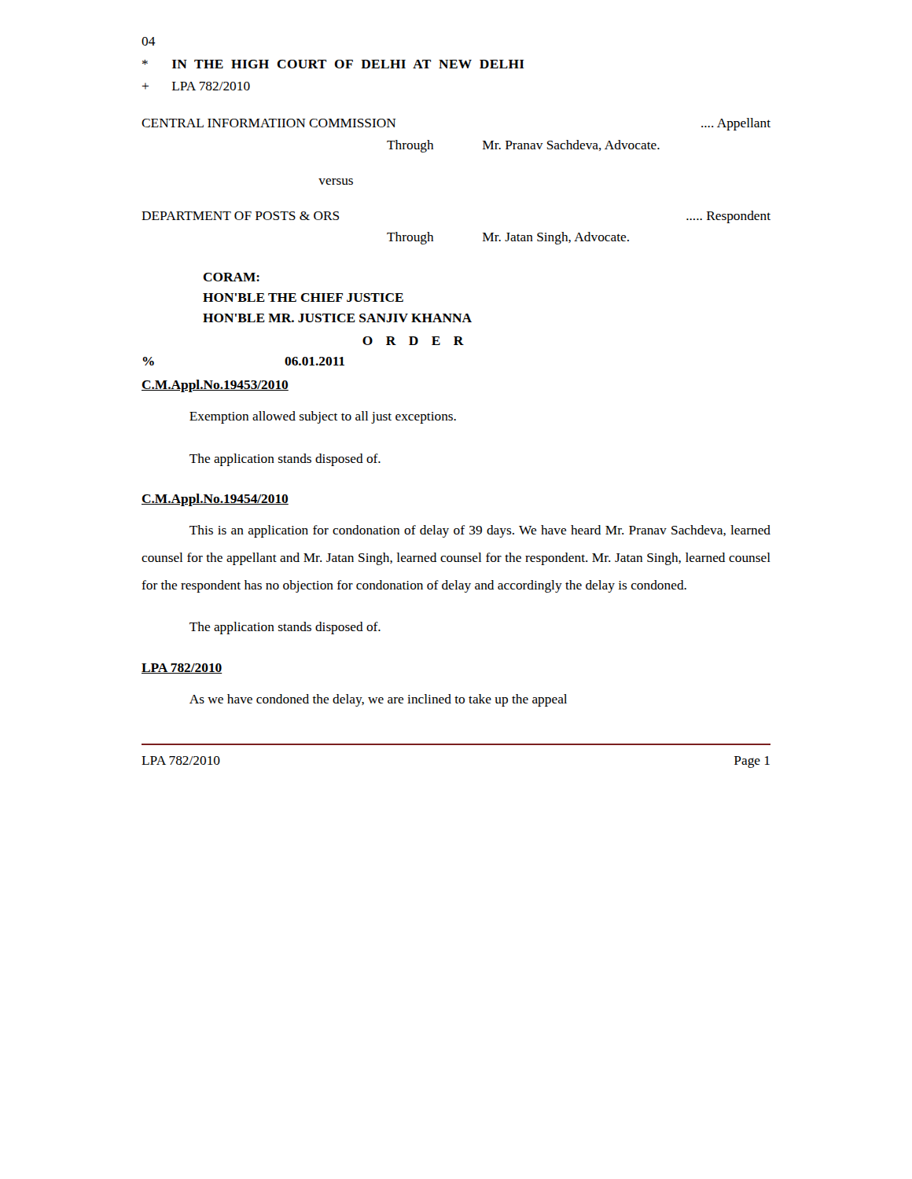04
* IN THE HIGH COURT OF DELHI AT NEW DELHI
+ LPA 782/2010
Central Informatiion Commission .... Appellant
Through Mr. Pranav Sachdeva, Advocate.
versus
Department of Posts & Ors ..... Respondent
Through Mr. Jatan Singh, Advocate.
CORAM:
HON'BLE THE CHIEF JUSTICE
HON'BLE MR. JUSTICE SANJIV KHANNA
O R D E R
% 06.01.2011
C.M.Appl.No.19453/2010
Exemption allowed subject to all just exceptions.
The application stands disposed of.
C.M.Appl.No.19454/2010
This is an application for condonation of delay of 39 days. We have heard Mr. Pranav Sachdeva, learned counsel for the appellant and Mr. Jatan Singh, learned counsel for the respondent. Mr. Jatan Singh, learned counsel for the respondent has no objection for condonation of delay and accordingly the delay is condoned.
The application stands disposed of.
LPA 782/2010
As we have condoned the delay, we are inclined to take up the appeal
LPA 782/2010 Page 1